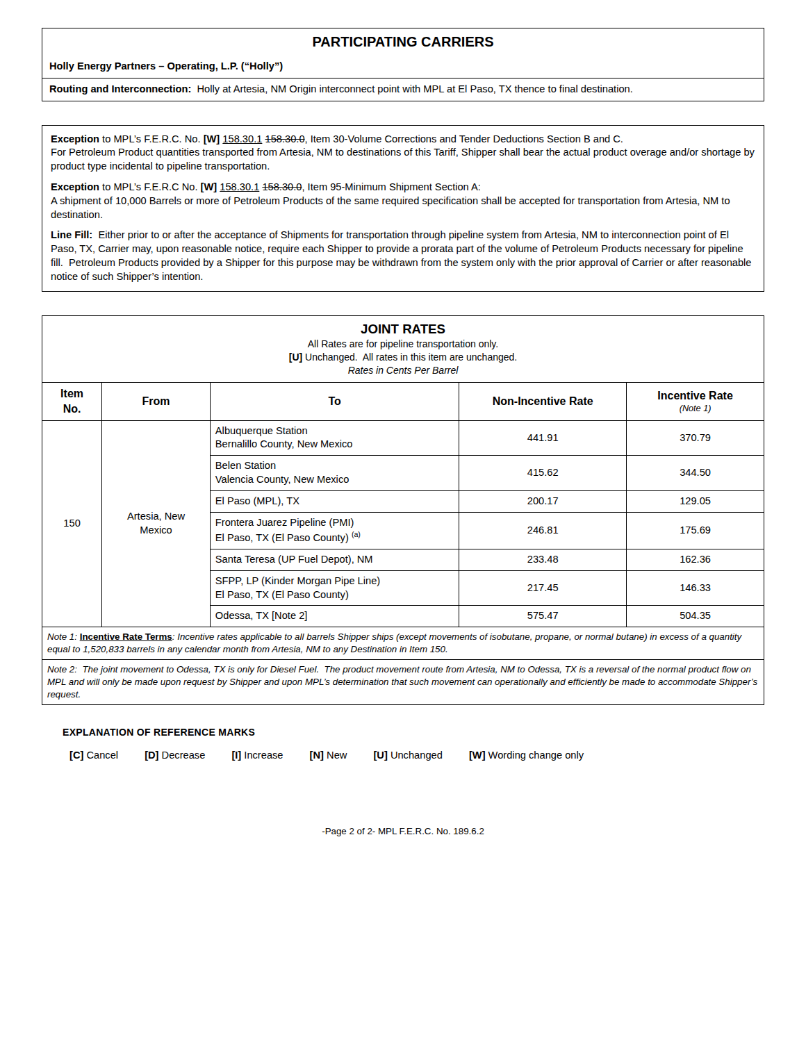PARTICIPATING CARRIERS
Holly Energy Partners – Operating, L.P. (“Holly”)
Routing and Interconnection: Holly at Artesia, NM Origin interconnect point with MPL at El Paso, TX thence to final destination.
Exception to MPL’s F.E.R.C. No. [W] 158.30.1 158.30.0, Item 30-Volume Corrections and Tender Deductions Section B and C.
For Petroleum Product quantities transported from Artesia, NM to destinations of this Tariff, Shipper shall bear the actual product overage and/or shortage by product type incidental to pipeline transportation.
Exception to MPL’s F.E.R.C No. [W] 158.30.1 158.30.0, Item 95-Minimum Shipment Section A:
A shipment of 10,000 Barrels or more of Petroleum Products of the same required specification shall be accepted for transportation from Artesia, NM to destination.
Line Fill: Either prior to or after the acceptance of Shipments for transportation through pipeline system from Artesia, NM to interconnection point of El Paso, TX, Carrier may, upon reasonable notice, require each Shipper to provide a prorata part of the volume of Petroleum Products necessary for pipeline fill. Petroleum Products provided by a Shipper for this purpose may be withdrawn from the system only with the prior approval of Carrier or after reasonable notice of such Shipper’s intention.
| JOINT RATES All Rates are for pipeline transportation only. [U] Unchanged. All rates in this item are unchanged. Rates in Cents Per Barrel |
| Item No. | From | To | Non-Incentive Rate | Incentive Rate (Note 1) |
| 150 | Artesia, New Mexico | Albuquerque Station Bernalillo County, New Mexico | 441.91 | 370.79 |
| Belen Station Valencia County, New Mexico | 415.62 | 344.50 |
| El Paso (MPL), TX | 200.17 | 129.05 |
| Frontera Juarez Pipeline (PMI) El Paso, TX (El Paso County) (a) | 246.81 | 175.69 |
| Santa Teresa (UP Fuel Depot), NM | 233.48 | 162.36 |
| SFPP, LP (Kinder Morgan Pipe Line) El Paso, TX (El Paso County) | 217.45 | 146.33 |
| Odessa, TX [Note 2] | 575.47 | 504.35 |
| Note 1: Incentive Rate Terms : Incentive rates applicable to all barrels Shipper ships (except movements of isobutane, propane, or normal butane) in excess of a quantity equal to 1,520,833 barrels in any calendar month from Artesia, NM to any Destination in Item 150. |
| Note 2: The joint movement to Odessa, TX is only for Diesel Fuel. The product movement route from Artesia, NM to Odessa, TX is a reversal of the normal product flow on MPL and will only be made upon request by Shipper and upon MPL’s determination that such movement can operationally and efficiently be made to accommodate Shipper’s request. |
EXPLANATION OF REFERENCE MARKS
[C] Cancel [D] Decrease [I] Increase [N] New [U] Unchanged [W] Wording change only
-Page 2 of 2- MPL F.E.R.C. No. 189.6.2